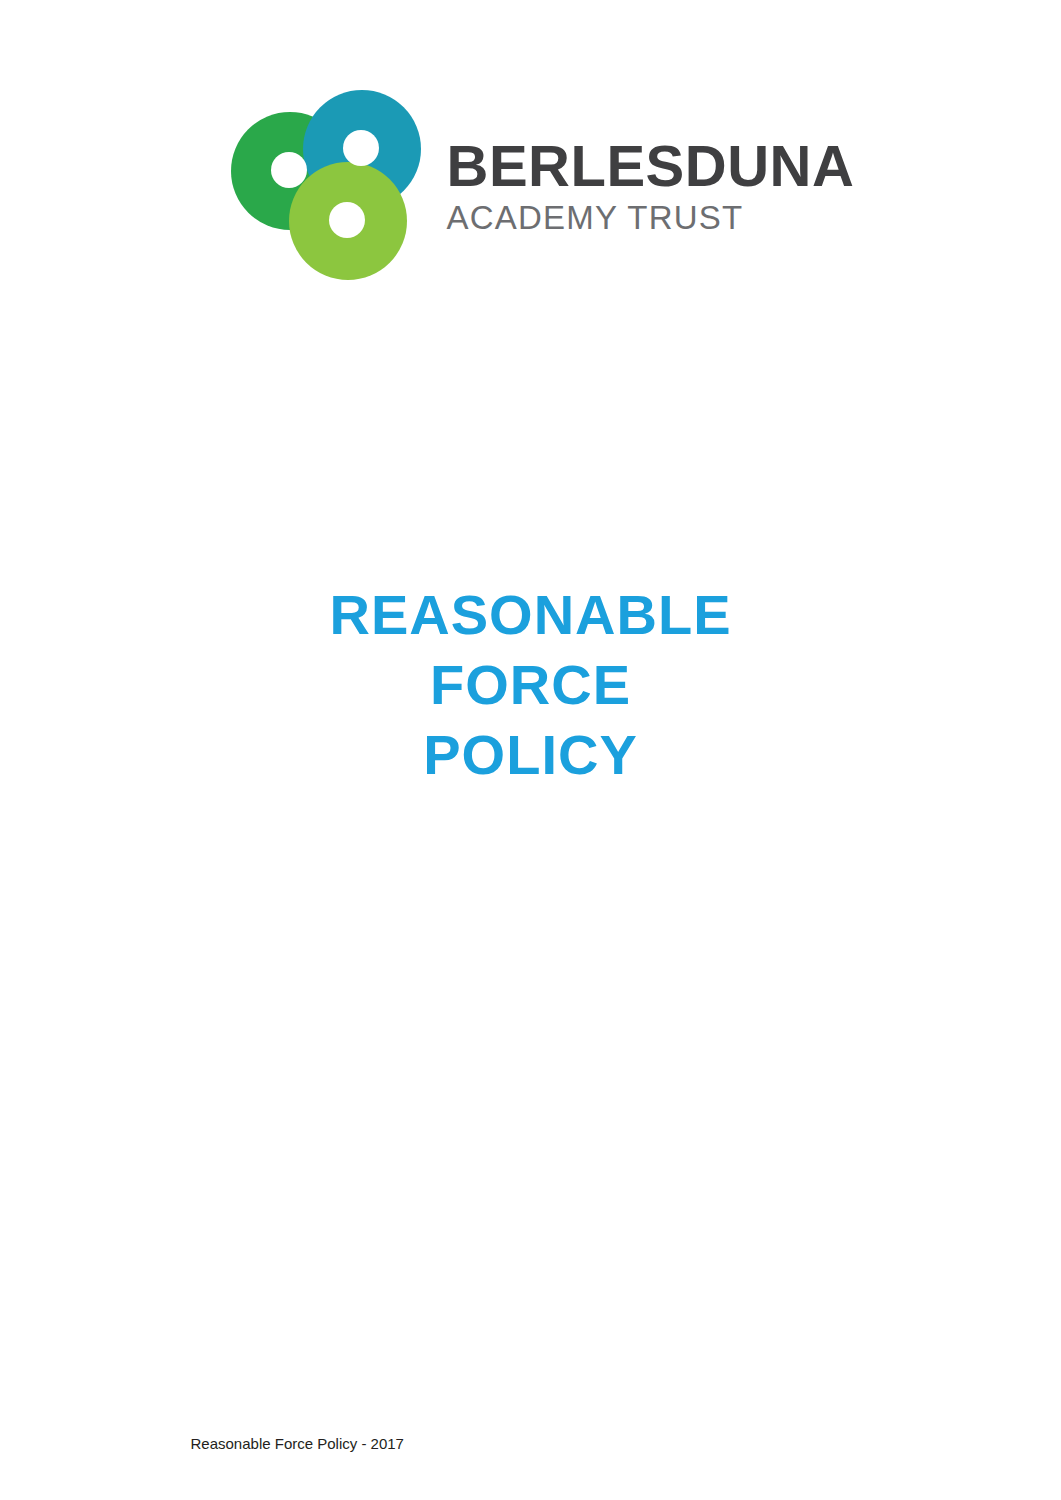BERLESDUNA ACADEMY TRUST
REASONABLE
FORCE
POLICY
Reasonable Force Policy - 2017